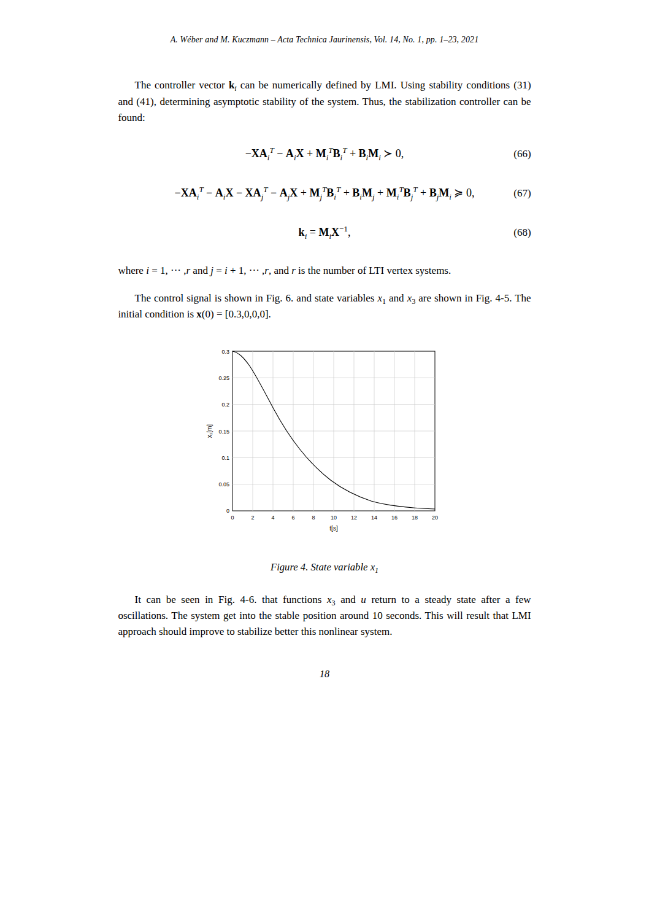A. Wéber and M. Kuczmann – Acta Technica Jaurinensis, Vol. 14, No. 1, pp. 1–23, 2021
The controller vector ki can be numerically defined by LMI. Using stability conditions (31) and (41), determining asymptotic stability of the system. Thus, the stabilization controller can be found:
−XAiT − AiX + MiTBiT + BiMi ≻ 0, (66)
−XAiT − AiX − XAjT − AjX + MjTBiT + BiMj + MiTBjT + BjMi ≽ 0, (67)
ki = MiX−1, (68)
where i = 1, ··· ,r and j = i + 1, ··· ,r, and r is the number of LTI vertex systems.
The control signal is shown in Fig. 6. and state variables x1 and x3 are shown in Fig. 4-5. The initial condition is x(0) = [0.3,0,0,0].
0.3 0.25 0.2 0.15 0.1 0.05 0 0 2 4 6 8 10 12 14 16 18 20 t[s] x₁[m]
Figure 4. State variable x1
It can be seen in Fig. 4-6. that functions x3 and u return to a steady state after a few oscillations. The system get into the stable position around 10 seconds. This will result that LMI approach should improve to stabilize better this nonlinear system.
18